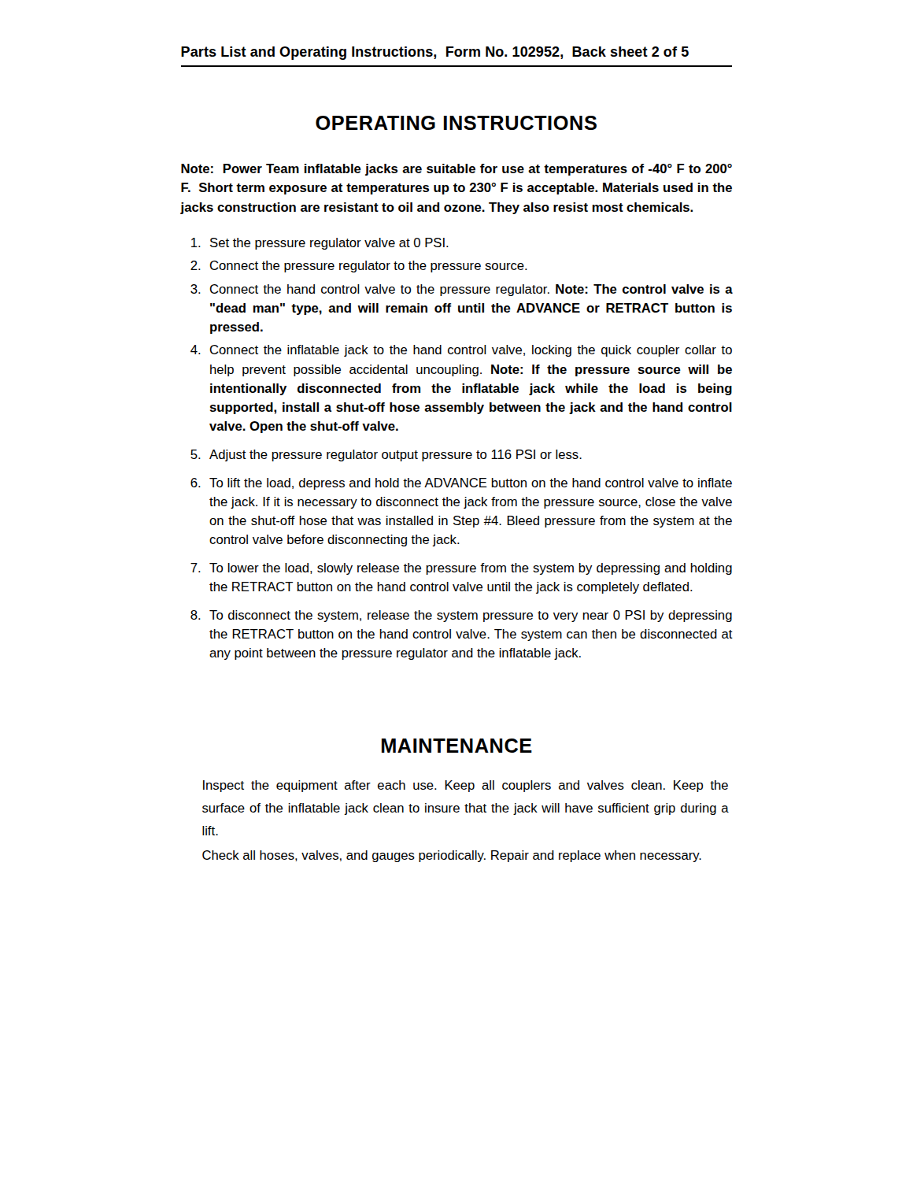Parts List and Operating Instructions, Form No. 102952, Back sheet 2 of 5
OPERATING INSTRUCTIONS
Note: Power Team inflatable jacks are suitable for use at temperatures of -40° F to 200° F. Short term exposure at temperatures up to 230° F is acceptable. Materials used in the jacks construction are resistant to oil and ozone. They also resist most chemicals.
Set the pressure regulator valve at 0 PSI.
Connect the pressure regulator to the pressure source.
Connect the hand control valve to the pressure regulator. Note: The control valve is a "dead man" type, and will remain off until the ADVANCE or RETRACT button is pressed.
Connect the inflatable jack to the hand control valve, locking the quick coupler collar to help prevent possible accidental uncoupling. Note: If the pressure source will be intentionally disconnected from the inflatable jack while the load is being supported, install a shut-off hose assembly between the jack and the hand control valve. Open the shut-off valve.
Adjust the pressure regulator output pressure to 116 PSI or less.
To lift the load, depress and hold the ADVANCE button on the hand control valve to inflate the jack. If it is necessary to disconnect the jack from the pressure source, close the valve on the shut-off hose that was installed in Step #4. Bleed pressure from the system at the control valve before disconnecting the jack.
To lower the load, slowly release the pressure from the system by depressing and holding the RETRACT button on the hand control valve until the jack is completely deflated.
To disconnect the system, release the system pressure to very near 0 PSI by depressing the RETRACT button on the hand control valve. The system can then be disconnected at any point between the pressure regulator and the inflatable jack.
MAINTENANCE
Inspect the equipment after each use. Keep all couplers and valves clean. Keep the surface of the inflatable jack clean to insure that the jack will have sufficient grip during a lift.
Check all hoses, valves, and gauges periodically. Repair and replace when necessary.